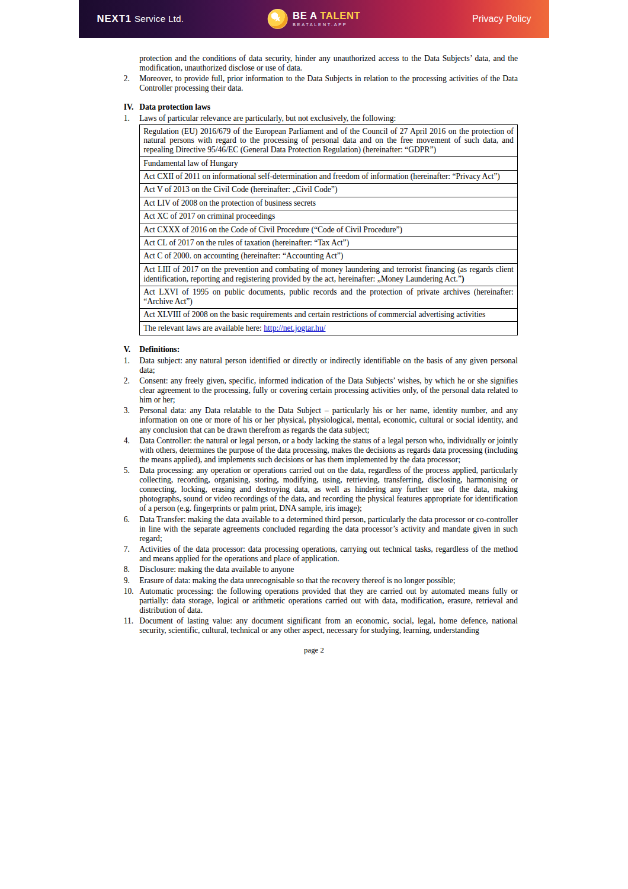NEXT1 Service Ltd.
BE A TALENT
BEATALENT.APP
Privacy Policy
protection and the conditions of data security, hinder any unauthorized access to the Data Subjects’ data, and the modification, unauthorized disclose or use of data.
2.
Moreover, to provide full, prior information to the Data Subjects in relation to the processing activities of the Data Controller processing their data.
IV.
Data protection laws
1.
Laws of particular relevance are particularly, but not exclusively, the following:
| Regulation (EU) 2016/679 of the European Parliament and of the Council of 27 April 2016 on the protection of natural persons with regard to the processing of personal data and on the free movement of such data, and repealing Directive 95/46/EC (General Data Protection Regulation) (hereinafter: “GDPR”) |
| Fundamental law of Hungary |
| Act CXII of 2011 on informational self-determination and freedom of information (hereinafter: “Privacy Act”) |
| Act V of 2013 on the Civil Code (hereinafter: „Civil Code”) |
| Act LIV of 2008 on the protection of business secrets |
| Act XC of 2017 on criminal proceedings |
| Act CXXX of 2016 on the Code of Civil Procedure (“Code of Civil Procedure”) |
| Act CL of 2017 on the rules of taxation (hereinafter: “Tax Act”) |
| Act C of 2000. on accounting (hereinafter: “Accounting Act”) |
| Act LIII of 2017 on the prevention and combating of money laundering and terrorist financing (as regards client identification, reporting and registering provided by the act, hereinafter: „Money Laundering Act.” ) |
| Act LXVI of 1995 on public documents, public records and the protection of private archives (hereinafter: “Archive Act”) |
| Act XLVIII of 2008 on the basic requirements and certain restrictions of commercial advertising activities |
| The relevant laws are available here: http://net.jogtar.hu/ |
V.
Definitions:
1.
Data subject: any natural person identified or directly or indirectly identifiable on the basis of any given personal data;
2.
Consent: any freely given, specific, informed indication of the Data Subjects’ wishes, by which he or she signifies clear agreement to the processing, fully or covering certain processing activities only, of the personal data related to him or her;
3.
Personal data: any Data relatable to the Data Subject – particularly his or her name, identity number, and any information on one or more of his or her physical, physiological, mental, economic, cultural or social identity, and any conclusion that can be drawn therefrom as regards the data subject;
4.
Data Controller: the natural or legal person, or a body lacking the status of a legal person who, individually or jointly with others, determines the purpose of the data processing, makes the decisions as regards data processing (including the means applied), and implements such decisions or has them implemented by the data processor;
5.
Data processing: any operation or operations carried out on the data, regardless of the process applied, particularly collecting, recording, organising, storing, modifying, using, retrieving, transferring, disclosing, harmonising or connecting, locking, erasing and destroying data, as well as hindering any further use of the data, making photographs, sound or video recordings of the data, and recording the physical features appropriate for identification of a person (e.g. fingerprints or palm print, DNA sample, iris image);
6.
Data Transfer: making the data available to a determined third person, particularly the data processor or co-controller in line with the separate agreements concluded regarding the data processor’s activity and mandate given in such regard;
7.
Activities of the data processor: data processing operations, carrying out technical tasks, regardless of the method and means applied for the operations and place of application.
8.
Disclosure: making the data available to anyone
9.
Erasure of data: making the data unrecognisable so that the recovery thereof is no longer possible;
10.
Automatic processing: the following operations provided that they are carried out by automated means fully or partially: data storage, logical or arithmetic operations carried out with data, modification, erasure, retrieval and distribution of data.
11.
Document of lasting value: any document significant from an economic, social, legal, home defence, national security, scientific, cultural, technical or any other aspect, necessary for studying, learning, understanding
page 2